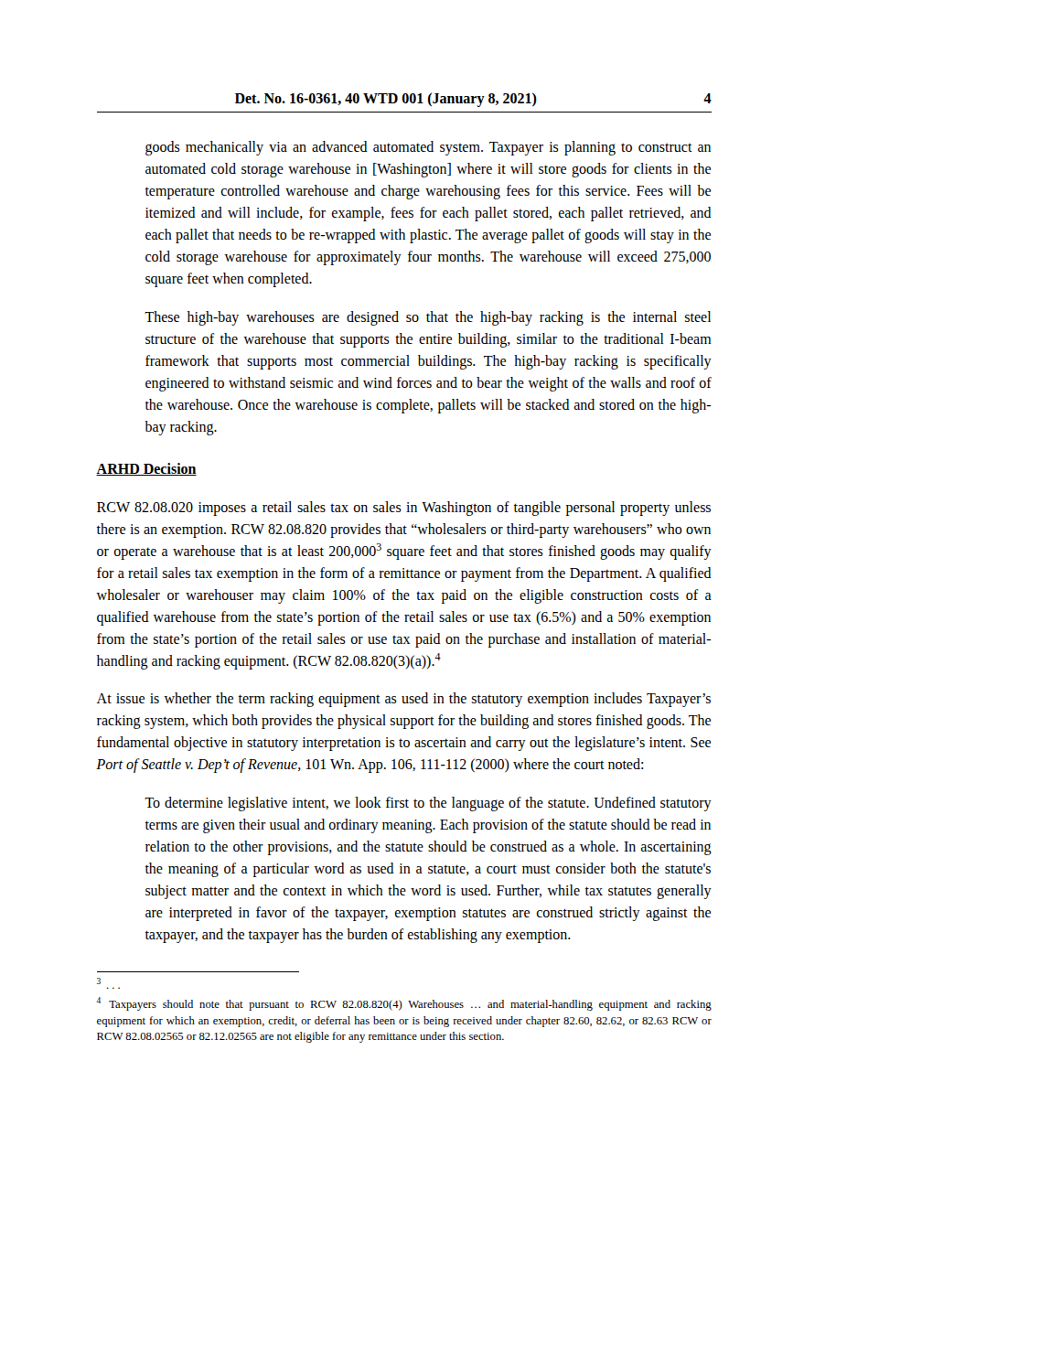Det. No. 16-0361, 40 WTD 001 (January 8, 2021) 4
goods mechanically via an advanced automated system. Taxpayer is planning to construct an automated cold storage warehouse in [Washington] where it will store goods for clients in the temperature controlled warehouse and charge warehousing fees for this service. Fees will be itemized and will include, for example, fees for each pallet stored, each pallet retrieved, and each pallet that needs to be re-wrapped with plastic. The average pallet of goods will stay in the cold storage warehouse for approximately four months. The warehouse will exceed 275,000 square feet when completed.
These high-bay warehouses are designed so that the high-bay racking is the internal steel structure of the warehouse that supports the entire building, similar to the traditional I-beam framework that supports most commercial buildings. The high-bay racking is specifically engineered to withstand seismic and wind forces and to bear the weight of the walls and roof of the warehouse. Once the warehouse is complete, pallets will be stacked and stored on the high-bay racking.
ARHD Decision
RCW 82.08.020 imposes a retail sales tax on sales in Washington of tangible personal property unless there is an exemption. RCW 82.08.820 provides that “wholesalers or third-party warehousers” who own or operate a warehouse that is at least 200,0003 square feet and that stores finished goods may qualify for a retail sales tax exemption in the form of a remittance or payment from the Department. A qualified wholesaler or warehouser may claim 100% of the tax paid on the eligible construction costs of a qualified warehouse from the state’s portion of the retail sales or use tax (6.5%) and a 50% exemption from the state’s portion of the retail sales or use tax paid on the purchase and installation of material-handling and racking equipment. (RCW 82.08.820(3)(a)).4
At issue is whether the term racking equipment as used in the statutory exemption includes Taxpayer’s racking system, which both provides the physical support for the building and stores finished goods. The fundamental objective in statutory interpretation is to ascertain and carry out the legislature’s intent. See Port of Seattle v. Dep’t of Revenue, 101 Wn. App. 106, 111-112 (2000) where the court noted:
To determine legislative intent, we look first to the language of the statute. Undefined statutory terms are given their usual and ordinary meaning. Each provision of the statute should be read in relation to the other provisions, and the statute should be construed as a whole. In ascertaining the meaning of a particular word as used in a statute, a court must consider both the statute's subject matter and the context in which the word is used. Further, while tax statutes generally are interpreted in favor of the taxpayer, exemption statutes are construed strictly against the taxpayer, and the taxpayer has the burden of establishing any exemption.
3 . . .
4 Taxpayers should note that pursuant to RCW 82.08.820(4) Warehouses … and material-handling equipment and racking equipment for which an exemption, credit, or deferral has been or is being received under chapter 82.60, 82.62, or 82.63 RCW or RCW 82.08.02565 or 82.12.02565 are not eligible for any remittance under this section.